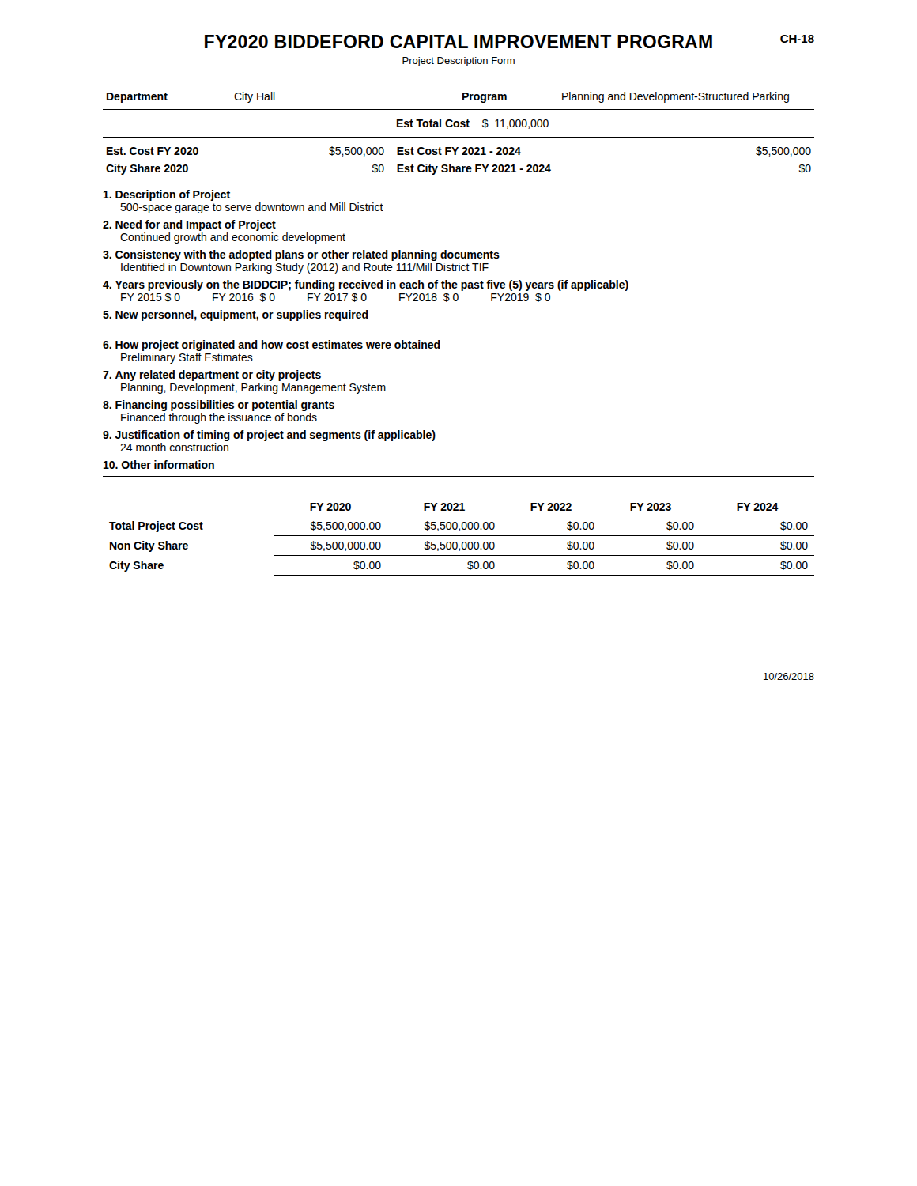CH-18
FY2020 BIDDEFORD CAPITAL IMPROVEMENT PROGRAM
Project Description Form
| Department | City Hall | Program | Planning and Development-Structured Parking |
| | Est Total Cost | $ 11,000,000 |
| Est. Cost FY 2020 | $5,500,000 | Est Cost FY 2021 - 2024 | $5,500,000 |
| City Share 2020 | $0 | Est City Share FY 2021 - 2024 | $0 |
1. Description of Project
500-space garage to serve downtown and Mill District
2. Need for and Impact of Project
Continued growth and economic development
3. Consistency with the adopted plans or other related planning documents
Identified in Downtown Parking Study (2012) and Route 111/Mill District TIF
4. Years previously on the BIDDCIP; funding received in each of the past five (5) years (if applicable)
FY 2015 $ 0 FY 2016 $ 0 FY 2017 $ 0 FY2018 $ 0 FY2019 $ 0
5. New personnel, equipment, or supplies required
6. How project originated and how cost estimates were obtained
Preliminary Staff Estimates
7. Any related department or city projects
Planning, Development, Parking Management System
8. Financing possibilities or potential grants
Financed through the issuance of bonds
9. Justification of timing of project and segments (if applicable)
24 month construction
10. Other information
| | FY 2020 | FY 2021 | FY 2022 | FY 2023 | FY 2024 |
| --- | --- | --- | --- | --- | --- |
| Total Project Cost | $5,500,000.00 | $5,500,000.00 | $0.00 | $0.00 | $0.00 |
| Non City Share | $5,500,000.00 | $5,500,000.00 | $0.00 | $0.00 | $0.00 |
| City Share | $0.00 | $0.00 | $0.00 | $0.00 | $0.00 |
10/26/2018